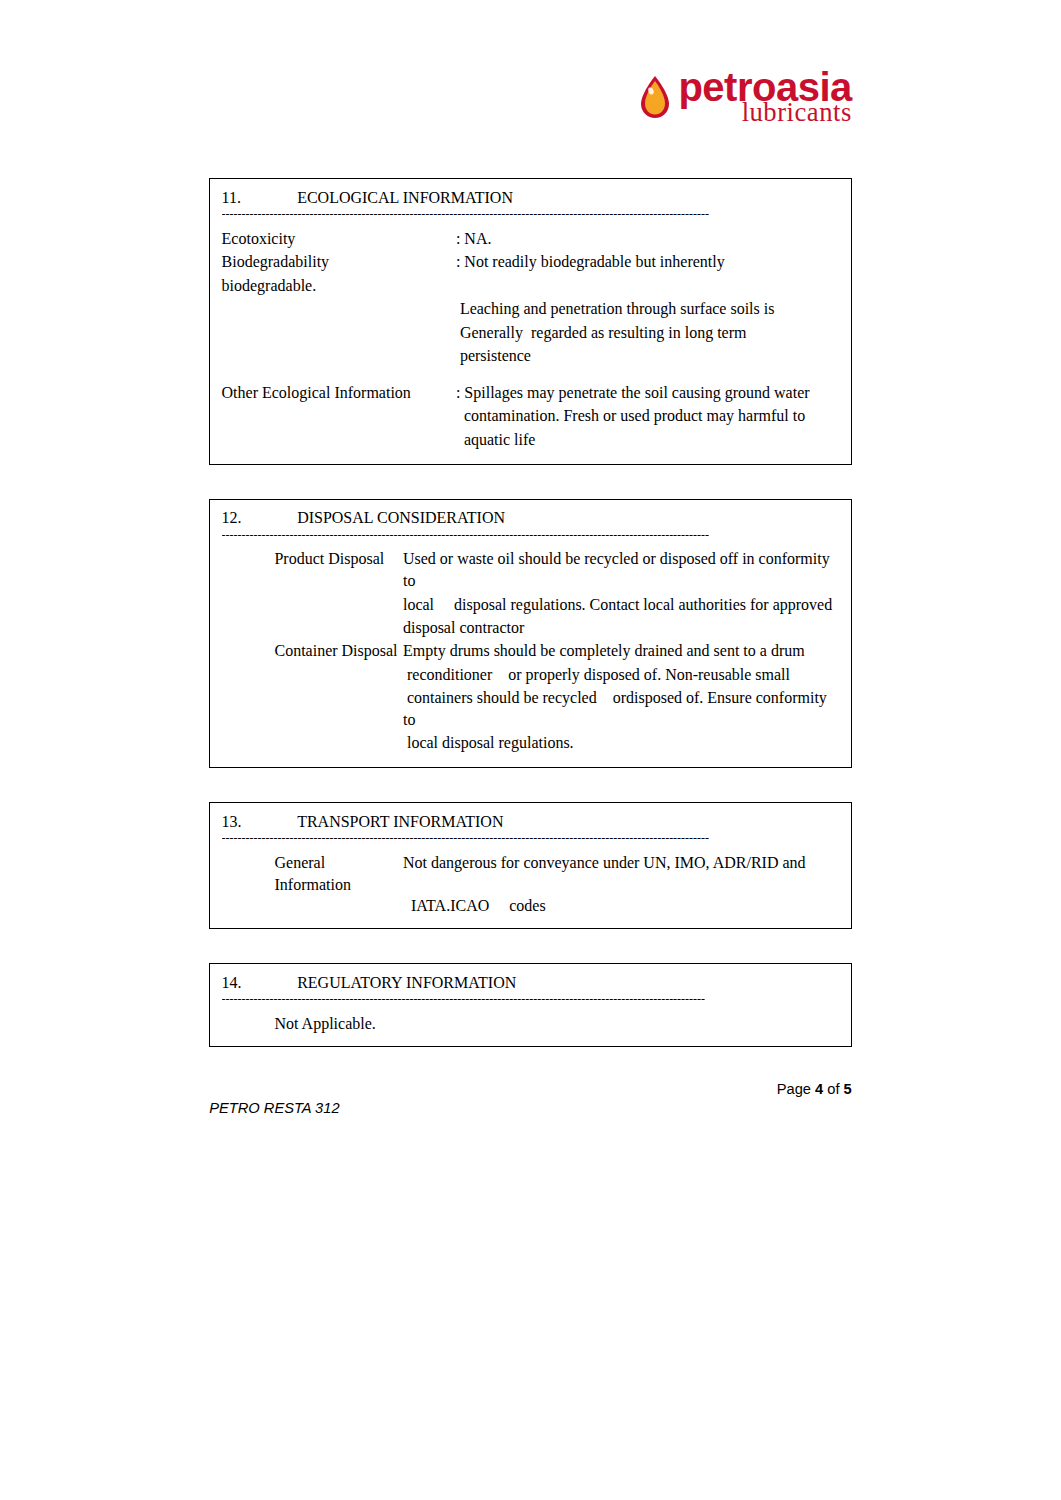petroasia
lubricants
11. ECOLOGICAL INFORMATION
--------------------------------------------------------------------------------------------------------------------------
Ecotoxicity
: NA.
Biodegradability
: Not readily biodegradable but inherently
biodegradable.
Leaching and penetration through surface soils is
Generally regarded as resulting in long term
persistence
Other Ecological Information
: Spillages may penetrate the soil causing ground water
contamination. Fresh or used product may harmful to
aquatic life
12. DISPOSAL CONSIDERATION
--------------------------------------------------------------------------------------------------------------------------
Product Disposal
Used or waste oil should be recycled or disposed off in conformity to
local disposal regulations. Contact local authorities for approved
disposal contractor
Container Disposal
Empty drums should be completely drained and sent to a drum
reconditioner or properly disposed of. Non-reusable small
containers should be recycled ordisposed of. Ensure conformity to
local disposal regulations.
13. TRANSPORT INFORMATION
--------------------------------------------------------------------------------------------------------------------------
General Information
Not dangerous for conveyance under UN, IMO, ADR/RID and
IATA.ICAO codes
14. REGULATORY INFORMATION
-------------------------------------------------------------------------------------------------------------------------
Not Applicable.
Page 4 of 5
PETRO RESTA 312